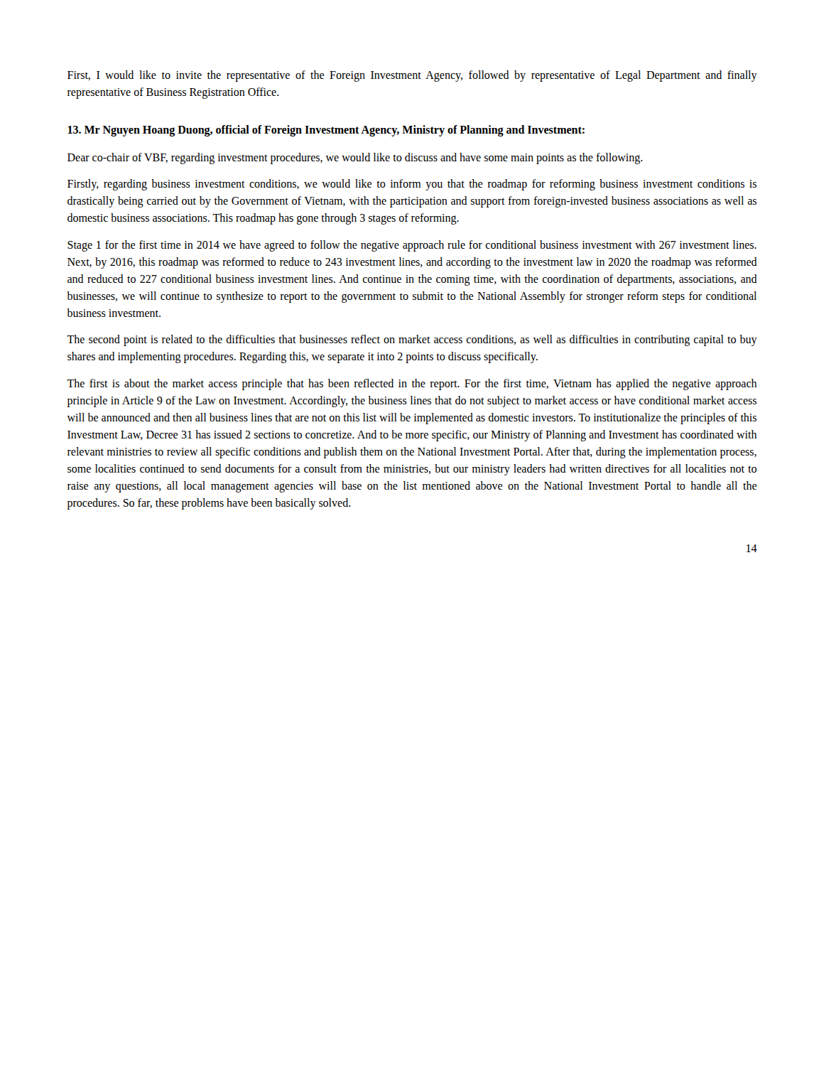First, I would like to invite the representative of the Foreign Investment Agency, followed by representative of Legal Department and finally representative of Business Registration Office.
13. Mr Nguyen Hoang Duong, official of Foreign Investment Agency, Ministry of Planning and Investment:
Dear co-chair of VBF, regarding investment procedures, we would like to discuss and have some main points as the following.
Firstly, regarding business investment conditions, we would like to inform you that the roadmap for reforming business investment conditions is drastically being carried out by the Government of Vietnam, with the participation and support from foreign-invested business associations as well as domestic business associations. This roadmap has gone through 3 stages of reforming.
Stage 1 for the first time in 2014 we have agreed to follow the negative approach rule for conditional business investment with 267 investment lines. Next, by 2016, this roadmap was reformed to reduce to 243 investment lines, and according to the investment law in 2020 the roadmap was reformed and reduced to 227 conditional business investment lines. And continue in the coming time, with the coordination of departments, associations, and businesses, we will continue to synthesize to report to the government to submit to the National Assembly for stronger reform steps for conditional business investment.
The second point is related to the difficulties that businesses reflect on market access conditions, as well as difficulties in contributing capital to buy shares and implementing procedures. Regarding this, we separate it into 2 points to discuss specifically.
The first is about the market access principle that has been reflected in the report. For the first time, Vietnam has applied the negative approach principle in Article 9 of the Law on Investment. Accordingly, the business lines that do not subject to market access or have conditional market access will be announced and then all business lines that are not on this list will be implemented as domestic investors. To institutionalize the principles of this Investment Law, Decree 31 has issued 2 sections to concretize. And to be more specific, our Ministry of Planning and Investment has coordinated with relevant ministries to review all specific conditions and publish them on the National Investment Portal. After that, during the implementation process, some localities continued to send documents for a consult from the ministries, but our ministry leaders had written directives for all localities not to raise any questions, all local management agencies will base on the list mentioned above on the National Investment Portal to handle all the procedures. So far, these problems have been basically solved.
14